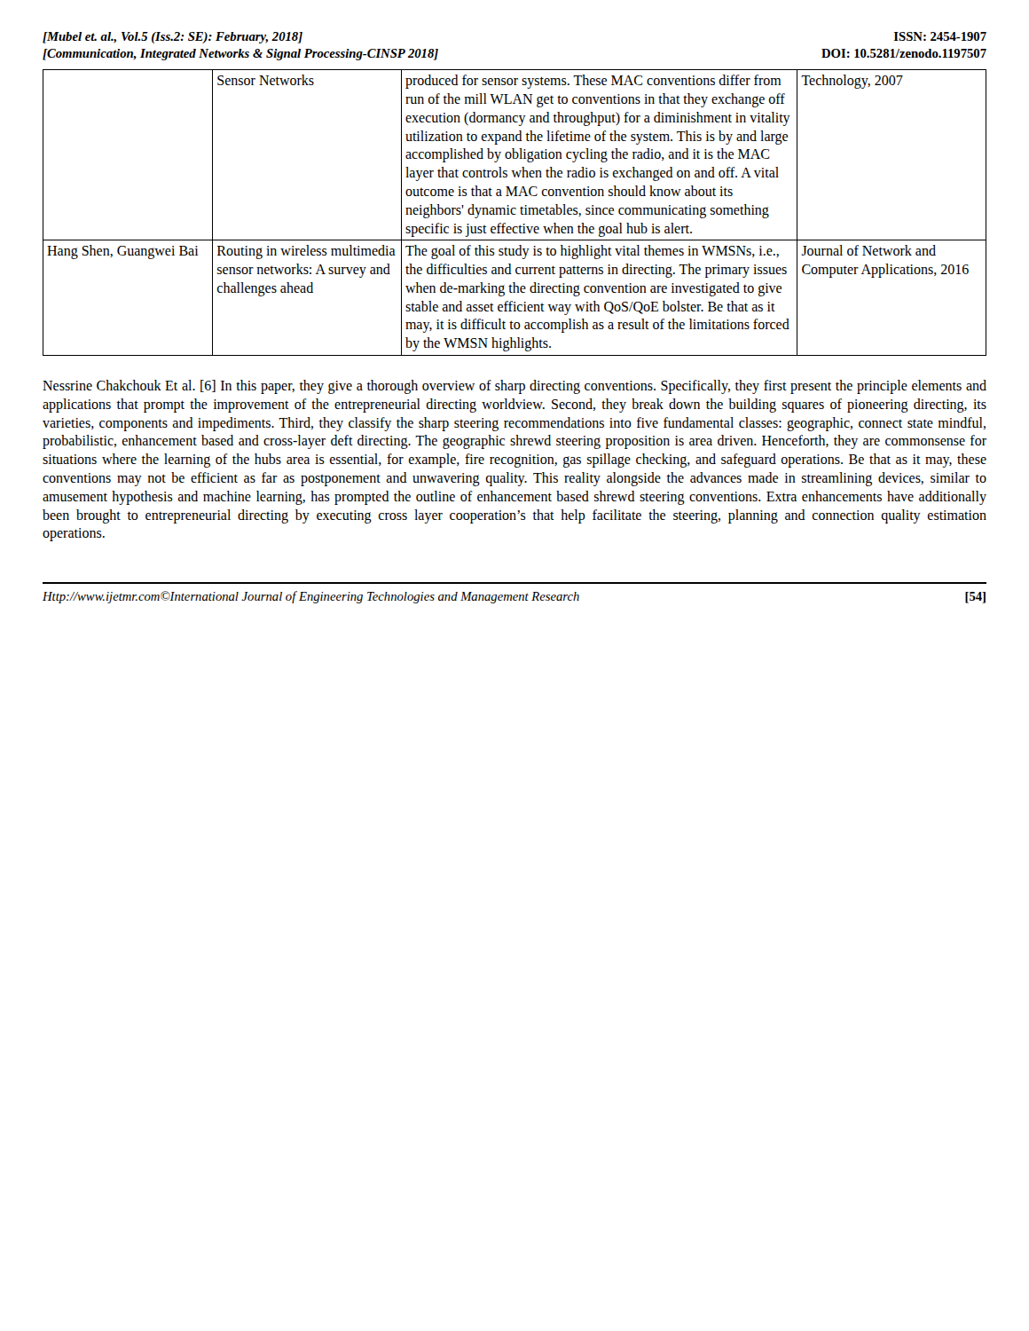[Mubel et. al., Vol.5 (Iss.2: SE): February, 2018] ISSN: 2454-1907
[Communication, Integrated Networks & Signal Processing-CINSP 2018] DOI: 10.5281/zenodo.1197507
| | Sensor Networks | produced for sensor systems. These MAC conventions differ from run of the mill WLAN get to conventions in that they exchange off execution (dormancy and throughput) for a diminishment in vitality utilization to expand the lifetime of the system. This is by and large accomplished by obligation cycling the radio, and it is the MAC layer that controls when the radio is exchanged on and off. A vital outcome is that a MAC convention should know about its neighbors' dynamic timetables, since communicating something specific is just effective when the goal hub is alert. | Technology, 2007 |
| Hang Shen, Guangwei Bai | Routing in wireless multimedia sensor networks: A survey and challenges ahead | The goal of this study is to highlight vital themes in WMSNs, i.e., the difficulties and current patterns in directing. The primary issues when de-marking the directing convention are investigated to give stable and asset efficient way with QoS/QoE bolster. Be that as it may, it is difficult to accomplish as a result of the limitations forced by the WMSN highlights. | Journal of Network and Computer Applications, 2016 |
Nessrine Chakchouk Et al. [6] In this paper, they give a thorough overview of sharp directing conventions. Specifically, they first present the principle elements and applications that prompt the improvement of the entrepreneurial directing worldview. Second, they break down the building squares of pioneering directing, its varieties, components and impediments. Third, they classify the sharp steering recommendations into five fundamental classes: geographic, connect state mindful, probabilistic, enhancement based and cross-layer deft directing. The geographic shrewd steering proposition is area driven. Henceforth, they are commonsense for situations where the learning of the hubs area is essential, for example, fire recognition, gas spillage checking, and safeguard operations. Be that as it may, these conventions may not be efficient as far as postponement and unwavering quality. This reality alongside the advances made in streamlining devices, similar to amusement hypothesis and machine learning, has prompted the outline of enhancement based shrewd steering conventions. Extra enhancements have additionally been brought to entrepreneurial directing by executing cross layer cooperation’s that help facilitate the steering, planning and connection quality estimation operations.
Http://www.ijetmr.com©International Journal of Engineering Technologies and Management Research [54]